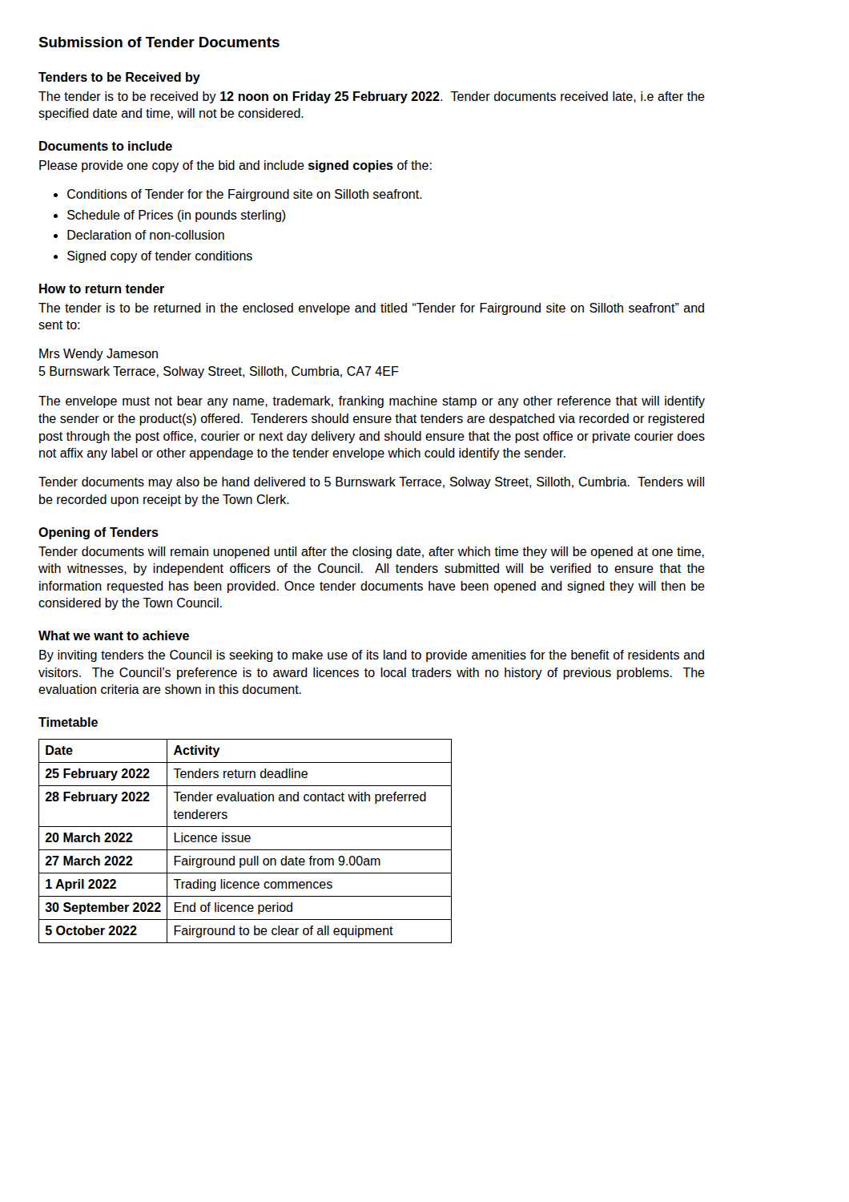Submission of Tender Documents
Tenders to be Received by
The tender is to be received by 12 noon on Friday 25 February 2022. Tender documents received late, i.e after the specified date and time, will not be considered.
Documents to include
Please provide one copy of the bid and include signed copies of the:
Conditions of Tender for the Fairground site on Silloth seafront.
Schedule of Prices (in pounds sterling)
Declaration of non-collusion
Signed copy of tender conditions
How to return tender
The tender is to be returned in the enclosed envelope and titled “Tender for Fairground site on Silloth seafront” and sent to:
Mrs Wendy Jameson
5 Burnswark Terrace, Solway Street, Silloth, Cumbria, CA7 4EF
The envelope must not bear any name, trademark, franking machine stamp or any other reference that will identify the sender or the product(s) offered. Tenderers should ensure that tenders are despatched via recorded or registered post through the post office, courier or next day delivery and should ensure that the post office or private courier does not affix any label or other appendage to the tender envelope which could identify the sender.
Tender documents may also be hand delivered to 5 Burnswark Terrace, Solway Street, Silloth, Cumbria. Tenders will be recorded upon receipt by the Town Clerk.
Opening of Tenders
Tender documents will remain unopened until after the closing date, after which time they will be opened at one time, with witnesses, by independent officers of the Council. All tenders submitted will be verified to ensure that the information requested has been provided. Once tender documents have been opened and signed they will then be considered by the Town Council.
What we want to achieve
By inviting tenders the Council is seeking to make use of its land to provide amenities for the benefit of residents and visitors. The Council’s preference is to award licences to local traders with no history of previous problems. The evaluation criteria are shown in this document.
Timetable
| Date | Activity |
| --- | --- |
| 25 February 2022 | Tenders return deadline |
| 28 February 2022 | Tender evaluation and contact with preferred tenderers |
| 20 March 2022 | Licence issue |
| 27 March 2022 | Fairground pull on date from 9.00am |
| 1 April 2022 | Trading licence commences |
| 30 September 2022 | End of licence period |
| 5 October 2022 | Fairground to be clear of all equipment |